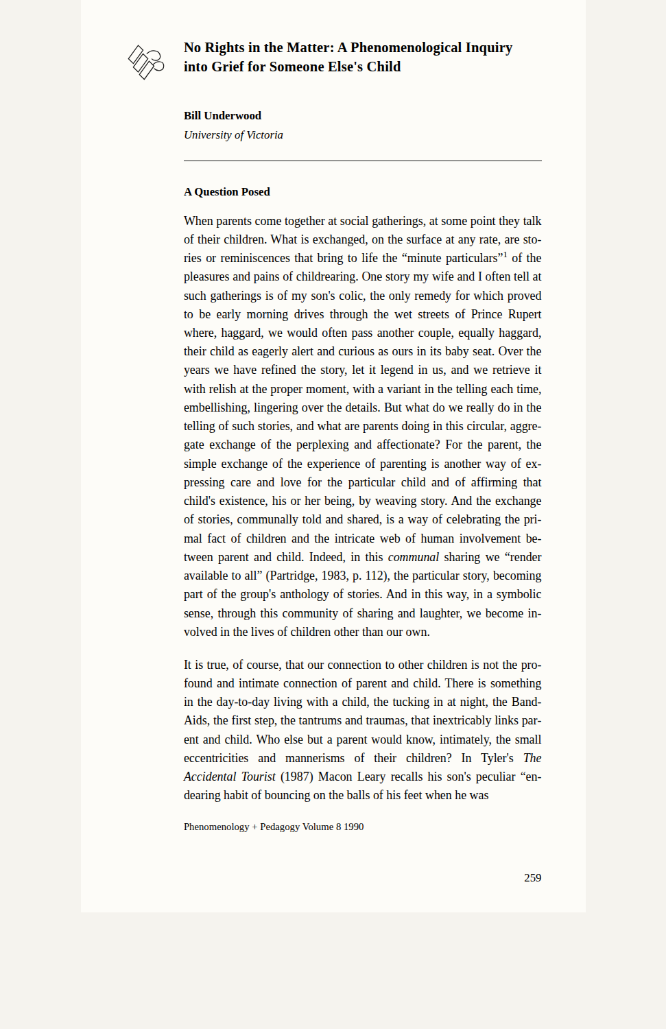No Rights in the Matter: A Phenomenological Inquiry
into Grief for Someone Else's Child
Bill Underwood
University of Victoria
A Question Posed
When parents come together at social gatherings, at some point they talk of their children. What is exchanged, on the surface at any rate, are stories or reminiscences that bring to life the “minute particulars”1 of the pleasures and pains of childrearing. One story my wife and I often tell at such gatherings is of my son's colic, the only remedy for which proved to be early morning drives through the wet streets of Prince Rupert where, haggard, we would often pass another couple, equally haggard, their child as eagerly alert and curious as ours in its baby seat. Over the years we have refined the story, let it legend in us, and we retrieve it with relish at the proper moment, with a variant in the telling each time, embellishing, lingering over the details. But what do we really do in the telling of such stories, and what are parents doing in this circular, aggregate exchange of the perplexing and affectionate? For the parent, the simple exchange of the experience of parenting is another way of expressing care and love for the particular child and of affirming that child's existence, his or her being, by weaving story. And the exchange of stories, communally told and shared, is a way of celebrating the primal fact of children and the intricate web of human involvement between parent and child. Indeed, in this communal sharing we “render available to all” (Partridge, 1983, p. 112), the particular story, becoming part of the group's anthology of stories. And in this way, in a symbolic sense, through this community of sharing and laughter, we become involved in the lives of children other than our own.
It is true, of course, that our connection to other children is not the profound and intimate connection of parent and child. There is something in the day-to-day living with a child, the tucking in at night, the Band-Aids, the first step, the tantrums and traumas, that inextricably links parent and child. Who else but a parent would know, intimately, the small eccentricities and mannerisms of their children? In Tyler's The Accidental Tourist (1987) Macon Leary recalls his son's peculiar “endearing habit of bouncing on the balls of his feet when he was
Phenomenology + Pedagogy Volume 8 1990
259